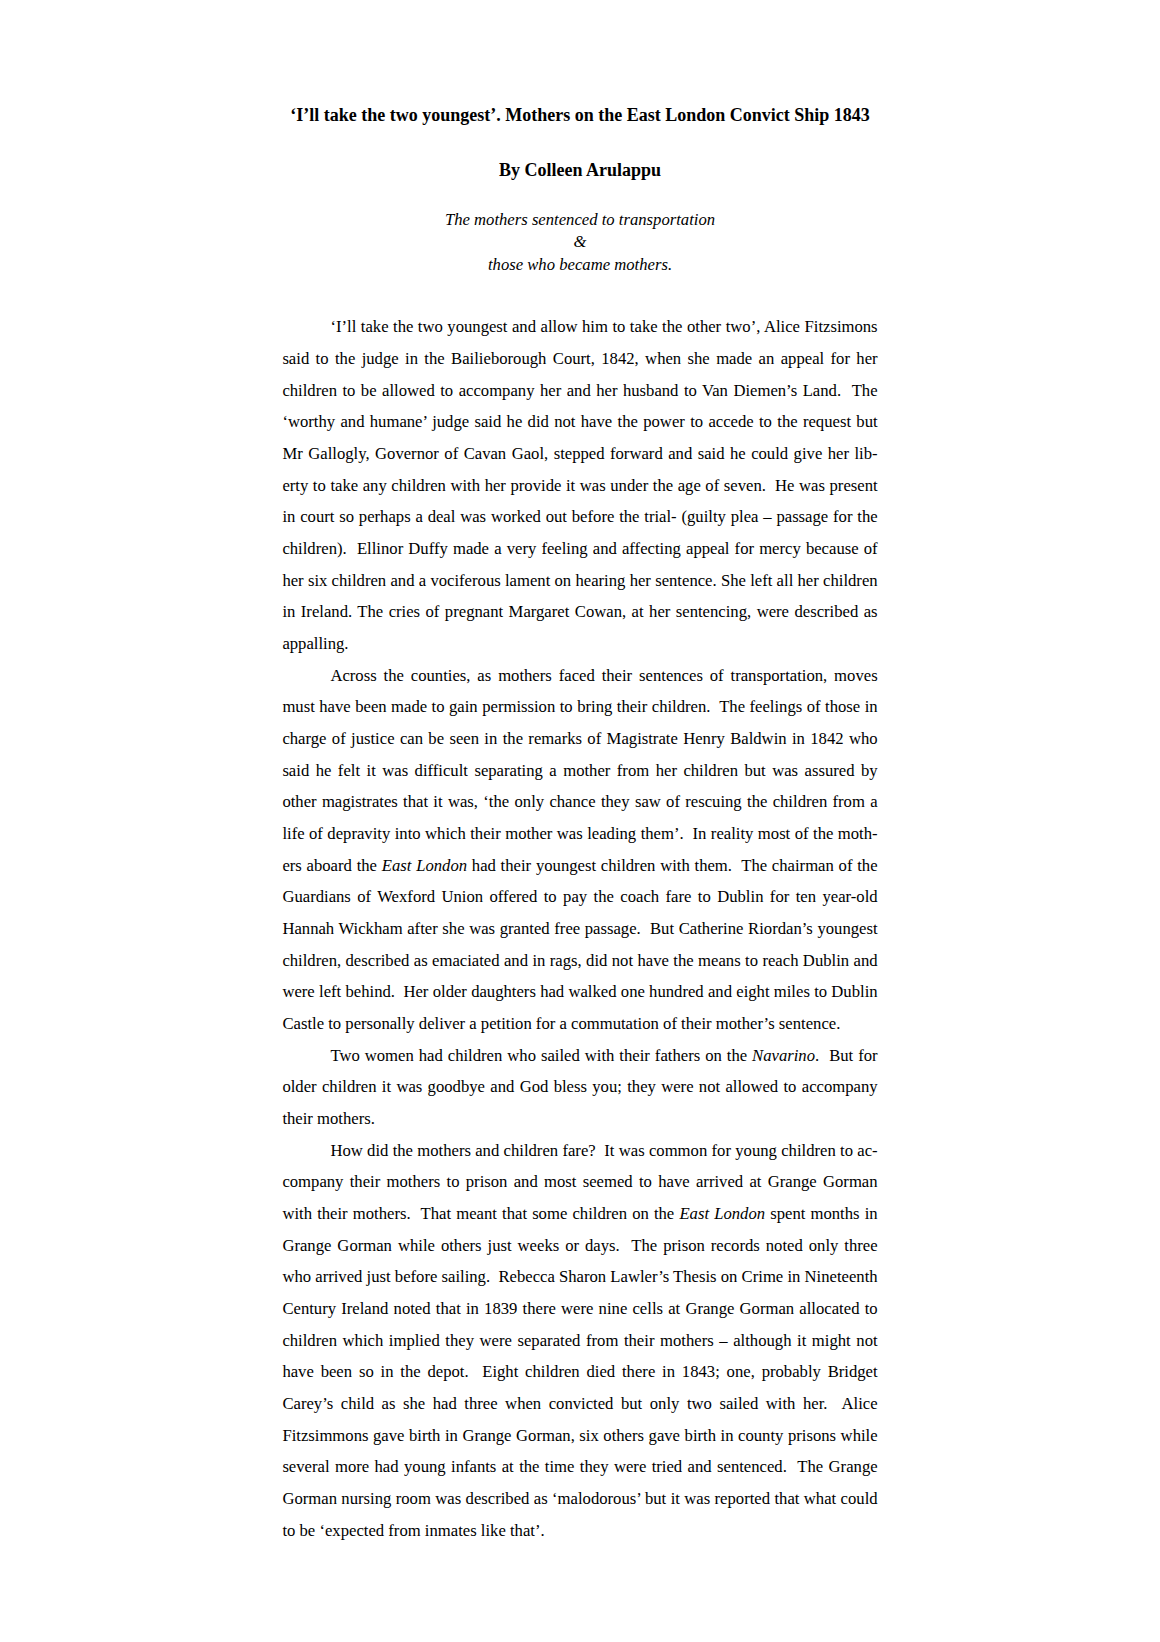‘I’ll take the two youngest’. Mothers on the East London Convict Ship 1843
By Colleen Arulappu
The mothers sentenced to transportation & those who became mothers.
‘I’ll take the two youngest and allow him to take the other two’, Alice Fitzsimons said to the judge in the Bailieborough Court, 1842, when she made an appeal for her children to be allowed to accompany her and her husband to Van Diemen’s Land. The ‘worthy and humane’ judge said he did not have the power to accede to the request but Mr Gallogly, Governor of Cavan Gaol, stepped forward and said he could give her liberty to take any children with her provide it was under the age of seven. He was present in court so perhaps a deal was worked out before the trial- (guilty plea – passage for the children). Ellinor Duffy made a very feeling and affecting appeal for mercy because of her six children and a vociferous lament on hearing her sentence. She left all her children in Ireland. The cries of pregnant Margaret Cowan, at her sentencing, were described as appalling.
Across the counties, as mothers faced their sentences of transportation, moves must have been made to gain permission to bring their children. The feelings of those in charge of justice can be seen in the remarks of Magistrate Henry Baldwin in 1842 who said he felt it was difficult separating a mother from her children but was assured by other magistrates that it was, ‘the only chance they saw of rescuing the children from a life of depravity into which their mother was leading them’. In reality most of the mothers aboard the East London had their youngest children with them. The chairman of the Guardians of Wexford Union offered to pay the coach fare to Dublin for ten year-old Hannah Wickham after she was granted free passage. But Catherine Riordan’s youngest children, described as emaciated and in rags, did not have the means to reach Dublin and were left behind. Her older daughters had walked one hundred and eight miles to Dublin Castle to personally deliver a petition for a commutation of their mother’s sentence.
Two women had children who sailed with their fathers on the Navarino. But for older children it was goodbye and God bless you; they were not allowed to accompany their mothers.
How did the mothers and children fare? It was common for young children to accompany their mothers to prison and most seemed to have arrived at Grange Gorman with their mothers. That meant that some children on the East London spent months in Grange Gorman while others just weeks or days. The prison records noted only three who arrived just before sailing. Rebecca Sharon Lawler’s Thesis on Crime in Nineteenth Century Ireland noted that in 1839 there were nine cells at Grange Gorman allocated to children which implied they were separated from their mothers – although it might not have been so in the depot. Eight children died there in 1843; one, probably Bridget Carey’s child as she had three when convicted but only two sailed with her. Alice Fitzsimmons gave birth in Grange Gorman, six others gave birth in county prisons while several more had young infants at the time they were tried and sentenced. The Grange Gorman nursing room was described as ‘malodorous’ but it was reported that what could to be ‘expected from inmates like that’.